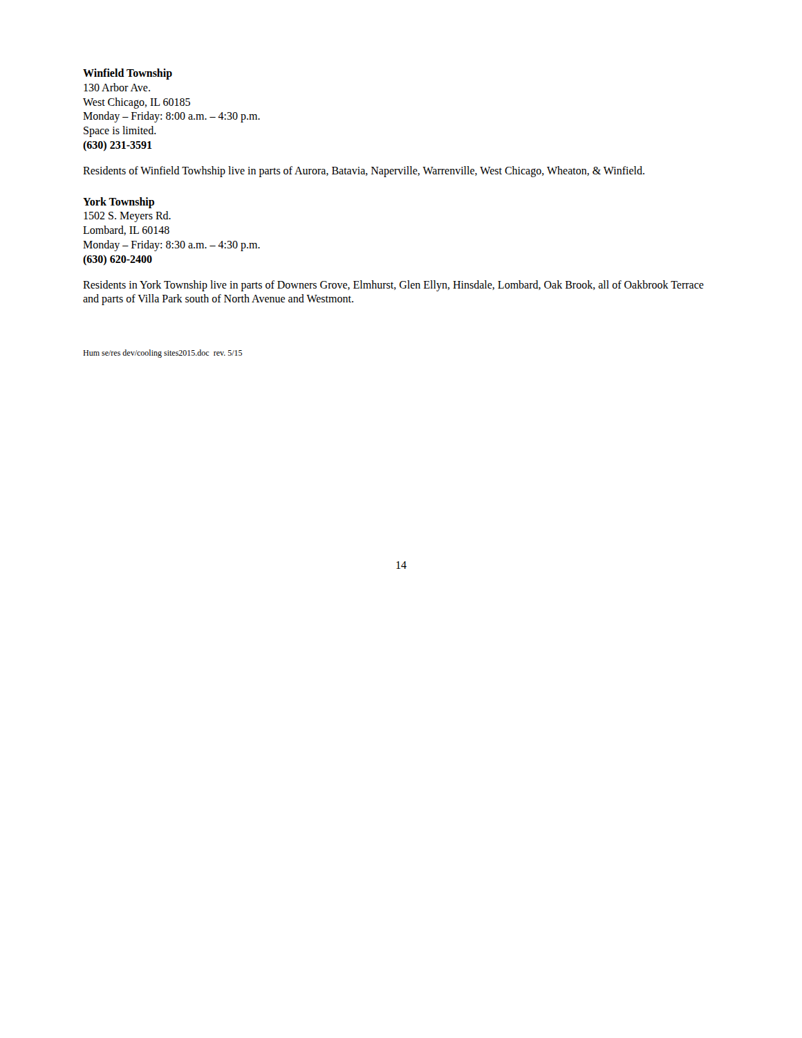Winfield Township
130 Arbor Ave.
West Chicago, IL 60185
Monday – Friday: 8:00 a.m. – 4:30 p.m.
Space is limited.
(630) 231-3591
Residents of Winfield Towhship live in parts of Aurora, Batavia, Naperville, Warrenville, West Chicago, Wheaton, & Winfield.
York Township
1502 S. Meyers Rd.
Lombard, IL 60148
Monday – Friday: 8:30 a.m. – 4:30 p.m.
(630) 620-2400
Residents in York Township live in parts of Downers Grove, Elmhurst, Glen Ellyn, Hinsdale, Lombard, Oak Brook, all of Oakbrook Terrace and parts of Villa Park south of North Avenue and Westmont.
Hum se/res dev/cooling sites2015.doc rev. 5/15
14